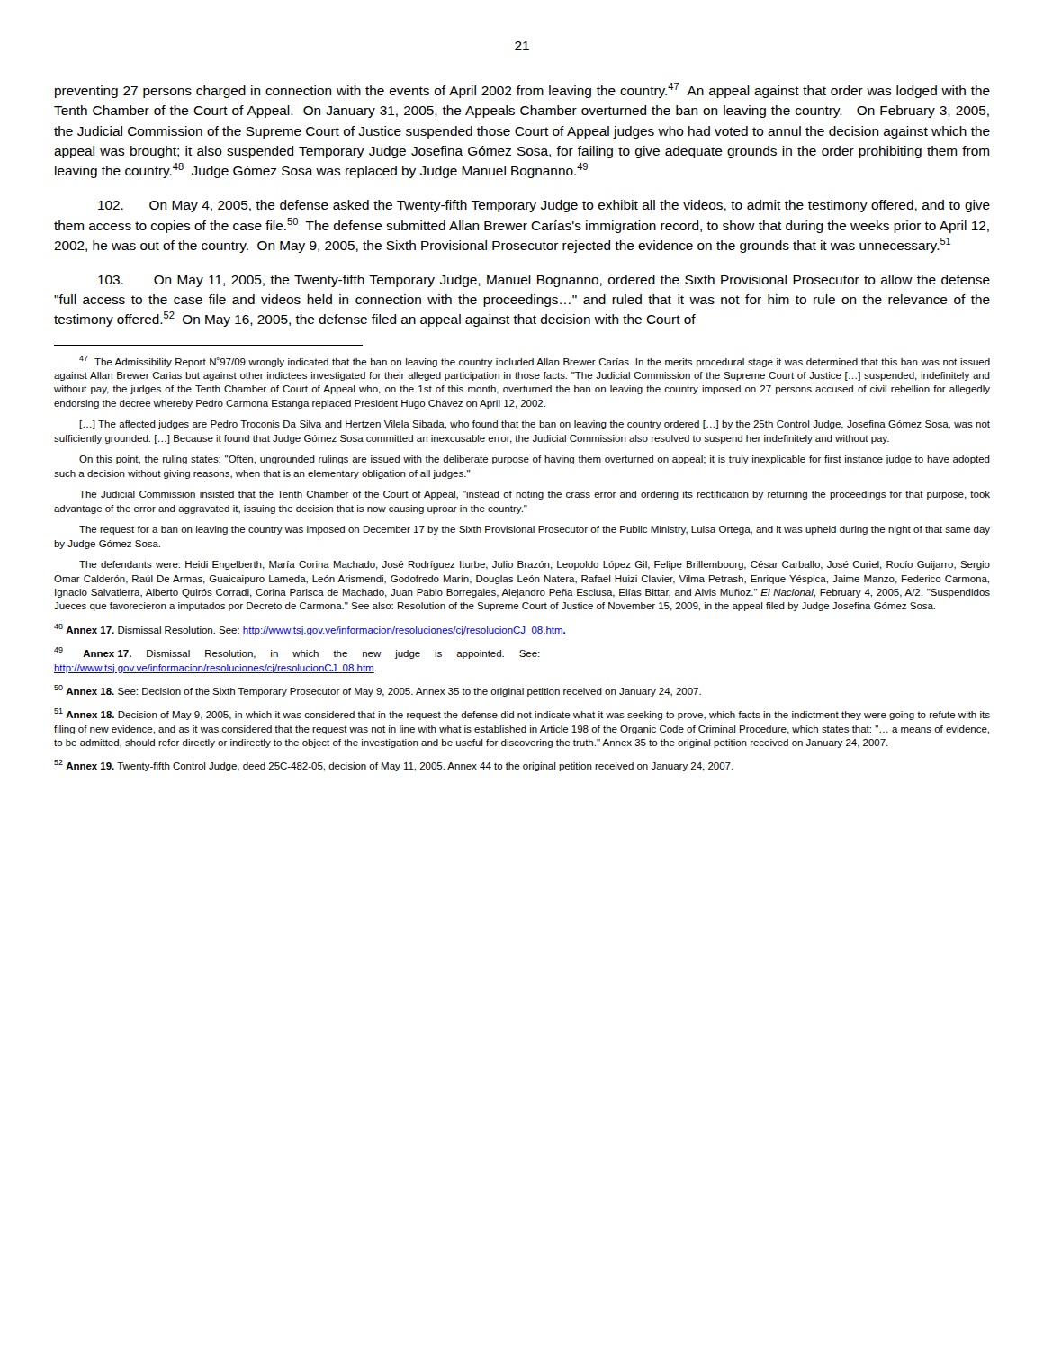21
preventing 27 persons charged in connection with the events of April 2002 from leaving the country.47 An appeal against that order was lodged with the Tenth Chamber of the Court of Appeal. On January 31, 2005, the Appeals Chamber overturned the ban on leaving the country. On February 3, 2005, the Judicial Commission of the Supreme Court of Justice suspended those Court of Appeal judges who had voted to annul the decision against which the appeal was brought; it also suspended Temporary Judge Josefina Gómez Sosa, for failing to give adequate grounds in the order prohibiting them from leaving the country.48 Judge Gómez Sosa was replaced by Judge Manuel Bognanno.49
102. On May 4, 2005, the defense asked the Twenty-fifth Temporary Judge to exhibit all the videos, to admit the testimony offered, and to give them access to copies of the case file.50 The defense submitted Allan Brewer Carías's immigration record, to show that during the weeks prior to April 12, 2002, he was out of the country. On May 9, 2005, the Sixth Provisional Prosecutor rejected the evidence on the grounds that it was unnecessary.51
103. On May 11, 2005, the Twenty-fifth Temporary Judge, Manuel Bognanno, ordered the Sixth Provisional Prosecutor to allow the defense "full access to the case file and videos held in connection with the proceedings…" and ruled that it was not for him to rule on the relevance of the testimony offered.52 On May 16, 2005, the defense filed an appeal against that decision with the Court of
47 The Admissibility Report N˚97/09 wrongly indicated that the ban on leaving the country included Allan Brewer Carías. In the merits procedural stage it was determined that this ban was not issued against Allan Brewer Carias but against other indictees investigated for their alleged participation in those facts. "The Judicial Commission of the Supreme Court of Justice […] suspended, indefinitely and without pay, the judges of the Tenth Chamber of Court of Appeal who, on the 1st of this month, overturned the ban on leaving the country imposed on 27 persons accused of civil rebellion for allegedly endorsing the decree whereby Pedro Carmona Estanga replaced President Hugo Chávez on April 12, 2002.
[…] The affected judges are Pedro Troconis Da Silva and Hertzen Vilela Sibada, who found that the ban on leaving the country ordered […] by the 25th Control Judge, Josefina Gómez Sosa, was not sufficiently grounded. […] Because it found that Judge Gómez Sosa committed an inexcusable error, the Judicial Commission also resolved to suspend her indefinitely and without pay.
On this point, the ruling states: "Often, ungrounded rulings are issued with the deliberate purpose of having them overturned on appeal; it is truly inexplicable for first instance judge to have adopted such a decision without giving reasons, when that is an elementary obligation of all judges."
The Judicial Commission insisted that the Tenth Chamber of the Court of Appeal, "instead of noting the crass error and ordering its rectification by returning the proceedings for that purpose, took advantage of the error and aggravated it, issuing the decision that is now causing uproar in the country."
The request for a ban on leaving the country was imposed on December 17 by the Sixth Provisional Prosecutor of the Public Ministry, Luisa Ortega, and it was upheld during the night of that same day by Judge Gómez Sosa.
The defendants were: Heidi Engelberth, María Corina Machado, José Rodríguez Iturbe, Julio Brazón, Leopoldo López Gil, Felipe Brillembourg, César Carballo, José Curiel, Rocío Guijarro, Sergio Omar Calderón, Raúl De Armas, Guaicaipuro Lameda, León Arismendi, Godofredo Marín, Douglas León Natera, Rafael Huizi Clavier, Vilma Petrash, Enrique Yéspica, Jaime Manzo, Federico Carmona, Ignacio Salvatierra, Alberto Quirós Corradi, Corina Parisca de Machado, Juan Pablo Borregales, Alejandro Peña Esclusa, Elías Bittar, and Alvis Muñoz." El Nacional, February 4, 2005, A/2. "Suspendidos Jueces que favorecieron a imputados por Decreto de Carmona." See also: Resolution of the Supreme Court of Justice of November 15, 2009, in the appeal filed by Judge Josefina Gómez Sosa.
48 Annex 17. Dismissal Resolution. See: http://www.tsj.gov.ve/informacion/resoluciones/cj/resolucionCJ_08.htm.
49 Annex 17. Dismissal Resolution, in which the new judge is appointed. See:
http://www.tsj.gov.ve/informacion/resoluciones/cj/resolucionCJ_08.htm.
50 Annex 18. See: Decision of the Sixth Temporary Prosecutor of May 9, 2005. Annex 35 to the original petition received on January 24, 2007.
51 Annex 18. Decision of May 9, 2005, in which it was considered that in the request the defense did not indicate what it was seeking to prove, which facts in the indictment they were going to refute with its filing of new evidence, and as it was considered that the request was not in line with what is established in Article 198 of the Organic Code of Criminal Procedure, which states that: "… a means of evidence, to be admitted, should refer directly or indirectly to the object of the investigation and be useful for discovering the truth." Annex 35 to the original petition received on January 24, 2007.
52 Annex 19. Twenty-fifth Control Judge, deed 25C-482-05, decision of May 11, 2005. Annex 44 to the original petition received on January 24, 2007.